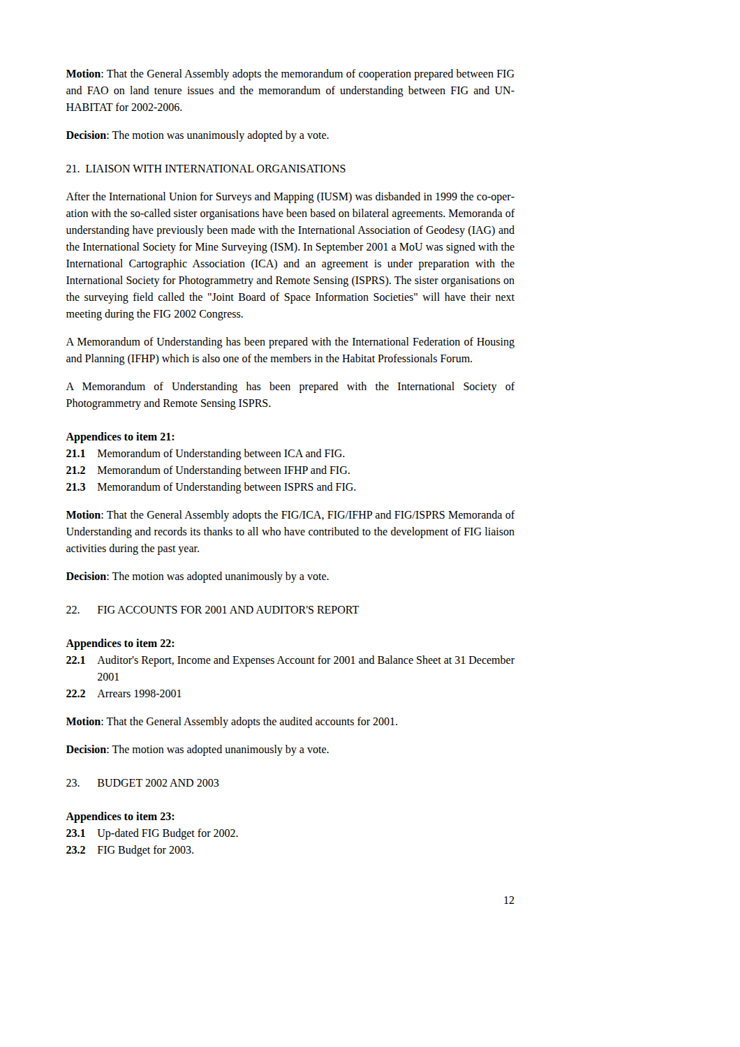Motion: That the General Assembly adopts the memorandum of cooperation prepared between FIG and FAO on land tenure issues and the memorandum of understanding between FIG and UN-HABITAT for 2002-2006.
Decision: The motion was unanimously adopted by a vote.
21. LIAISON WITH INTERNATIONAL ORGANISATIONS
After the International Union for Surveys and Mapping (IUSM) was disbanded in 1999 the co-operation with the so-called sister organisations have been based on bilateral agreements. Memoranda of understanding have previously been made with the International Association of Geodesy (IAG) and the International Society for Mine Surveying (ISM). In September 2001 a MoU was signed with the International Cartographic Association (ICA) and an agreement is under preparation with the International Society for Photogrammetry and Remote Sensing (ISPRS). The sister organisations on the surveying field called the "Joint Board of Space Information Societies" will have their next meeting during the FIG 2002 Congress.
A Memorandum of Understanding has been prepared with the International Federation of Housing and Planning (IFHP) which is also one of the members in the Habitat Professionals Forum.
A Memorandum of Understanding has been prepared with the International Society of Photogrammetry and Remote Sensing ISPRS.
Appendices to item 21:
21.1 Memorandum of Understanding between ICA and FIG.
21.2 Memorandum of Understanding between IFHP and FIG.
21.3 Memorandum of Understanding between ISPRS and FIG.
Motion: That the General Assembly adopts the FIG/ICA, FIG/IFHP and FIG/ISPRS Memoranda of Understanding and records its thanks to all who have contributed to the development of FIG liaison activities during the past year.
Decision: The motion was adopted unanimously by a vote.
22. FIG ACCOUNTS FOR 2001 AND AUDITOR'S REPORT
Appendices to item 22:
22.1 Auditor's Report, Income and Expenses Account for 2001 and Balance Sheet at 31 December 2001
22.2 Arrears 1998-2001
Motion: That the General Assembly adopts the audited accounts for 2001.
Decision: The motion was adopted unanimously by a vote.
23. BUDGET 2002 AND 2003
Appendices to item 23:
23.1 Up-dated FIG Budget for 2002.
23.2 FIG Budget for 2003.
12